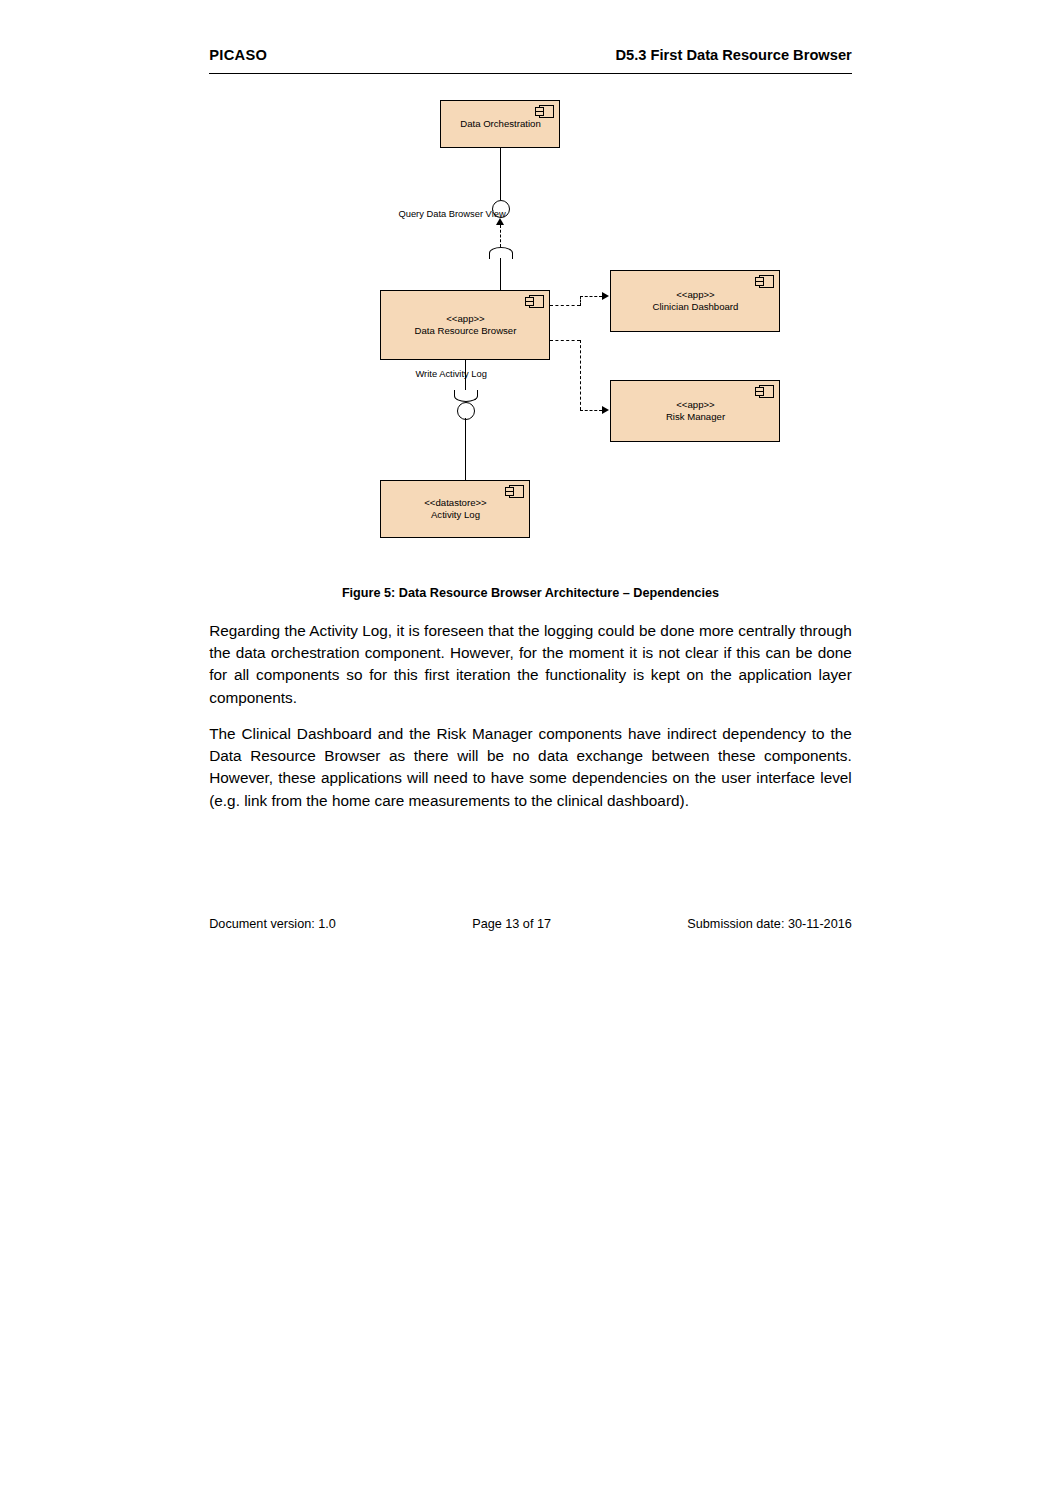PICASO
D5.3 First Data Resource Browser
Data Orchestration
Query Data Browser View
<<app>> Data Resource Browser
<<app>> Clinician Dashboard
<<app>> Risk Manager
Write Activity Log
<<datastore>> Activity Log
Figure 5: Data Resource Browser Architecture – Dependencies
Regarding the Activity Log, it is foreseen that the logging could be done more centrally through the data orchestration component. However, for the moment it is not clear if this can be done for all components so for this first iteration the functionality is kept on the application layer components.
The Clinical Dashboard and the Risk Manager components have indirect dependency to the Data Resource Browser as there will be no data exchange between these components. However, these applications will need to have some dependencies on the user interface level (e.g. link from the home care measurements to the clinical dashboard).
Document version: 1.0
Page 13 of 17
Submission date: 30-11-2016